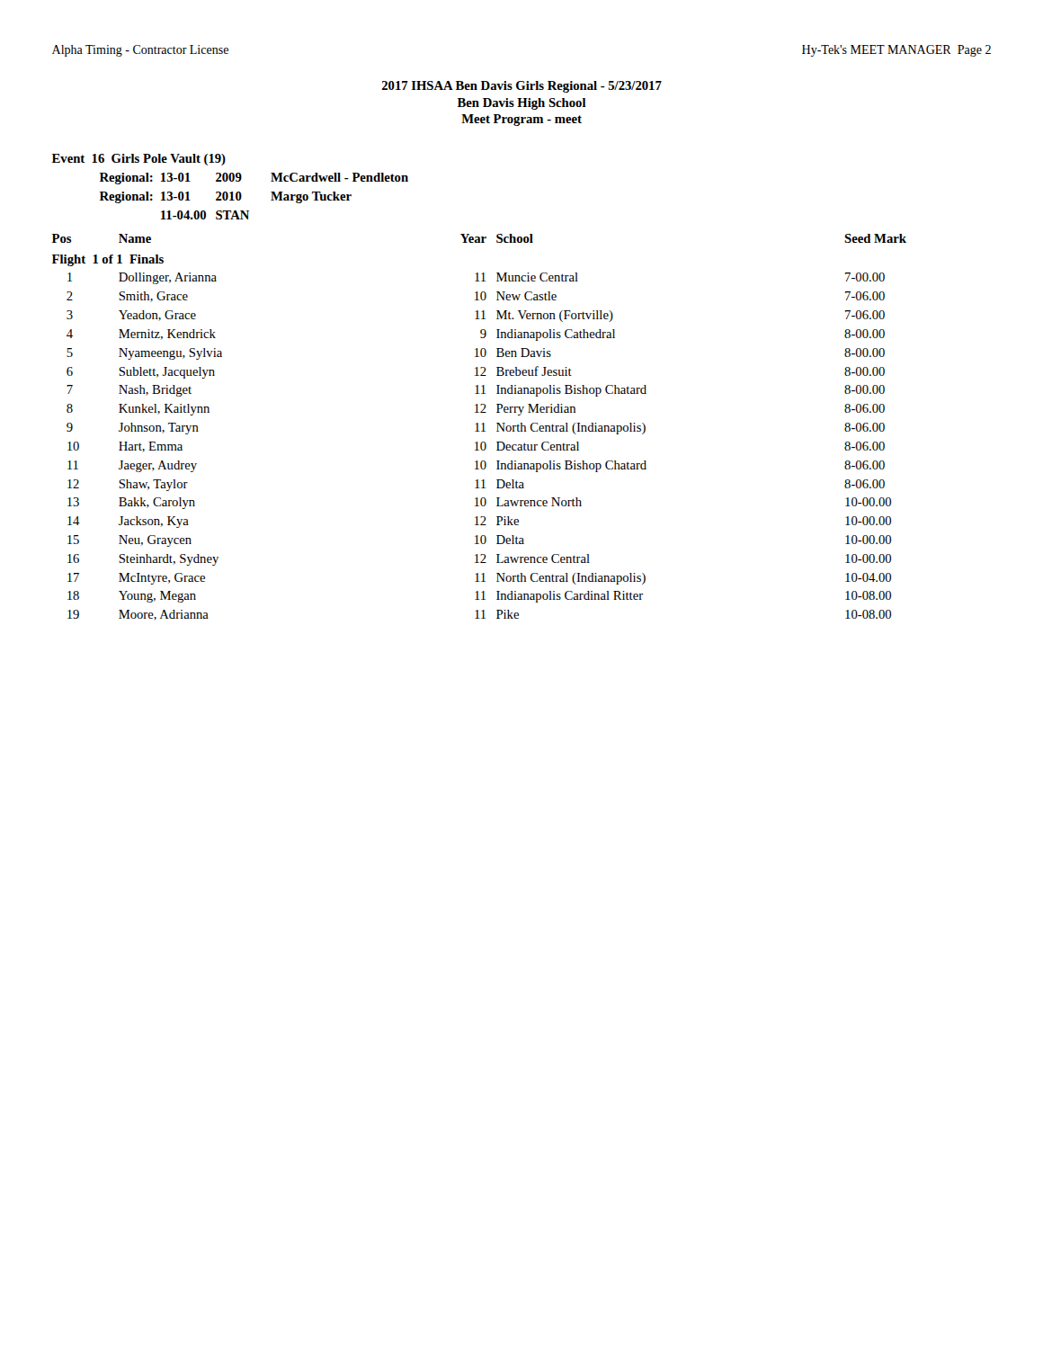Alpha Timing - Contractor License
Hy-Tek's MEET MANAGER Page 2
2017 IHSAA Ben Davis Girls Regional - 5/23/2017
Ben Davis High School
Meet Program - meet
Event 16 Girls Pole Vault (19)
| Regional: | 13-01 | 2009 | McCardwell - Pendleton |
| Regional: | 13-01 | 2010 | Margo Tucker |
| | 11-04.00 | STAN | |
| Pos | Name | Year | School | Seed Mark |
| --- | --- | --- | --- | --- |
| Flight 1 of 1 Finals |
| 1 | Dollinger, Arianna | 11 | Muncie Central | 7-00.00 |
| 2 | Smith, Grace | 10 | New Castle | 7-06.00 |
| 3 | Yeadon, Grace | 11 | Mt. Vernon (Fortville) | 7-06.00 |
| 4 | Mernitz, Kendrick | 9 | Indianapolis Cathedral | 8-00.00 |
| 5 | Nyameengu, Sylvia | 10 | Ben Davis | 8-00.00 |
| 6 | Sublett, Jacquelyn | 12 | Brebeuf Jesuit | 8-00.00 |
| 7 | Nash, Bridget | 11 | Indianapolis Bishop Chatard | 8-00.00 |
| 8 | Kunkel, Kaitlynn | 12 | Perry Meridian | 8-06.00 |
| 9 | Johnson, Taryn | 11 | North Central (Indianapolis) | 8-06.00 |
| 10 | Hart, Emma | 10 | Decatur Central | 8-06.00 |
| 11 | Jaeger, Audrey | 10 | Indianapolis Bishop Chatard | 8-06.00 |
| 12 | Shaw, Taylor | 11 | Delta | 8-06.00 |
| 13 | Bakk, Carolyn | 10 | Lawrence North | 10-00.00 |
| 14 | Jackson, Kya | 12 | Pike | 10-00.00 |
| 15 | Neu, Graycen | 10 | Delta | 10-00.00 |
| 16 | Steinhardt, Sydney | 12 | Lawrence Central | 10-00.00 |
| 17 | McIntyre, Grace | 11 | North Central (Indianapolis) | 10-04.00 |
| 18 | Young, Megan | 11 | Indianapolis Cardinal Ritter | 10-08.00 |
| 19 | Moore, Adrianna | 11 | Pike | 10-08.00 |